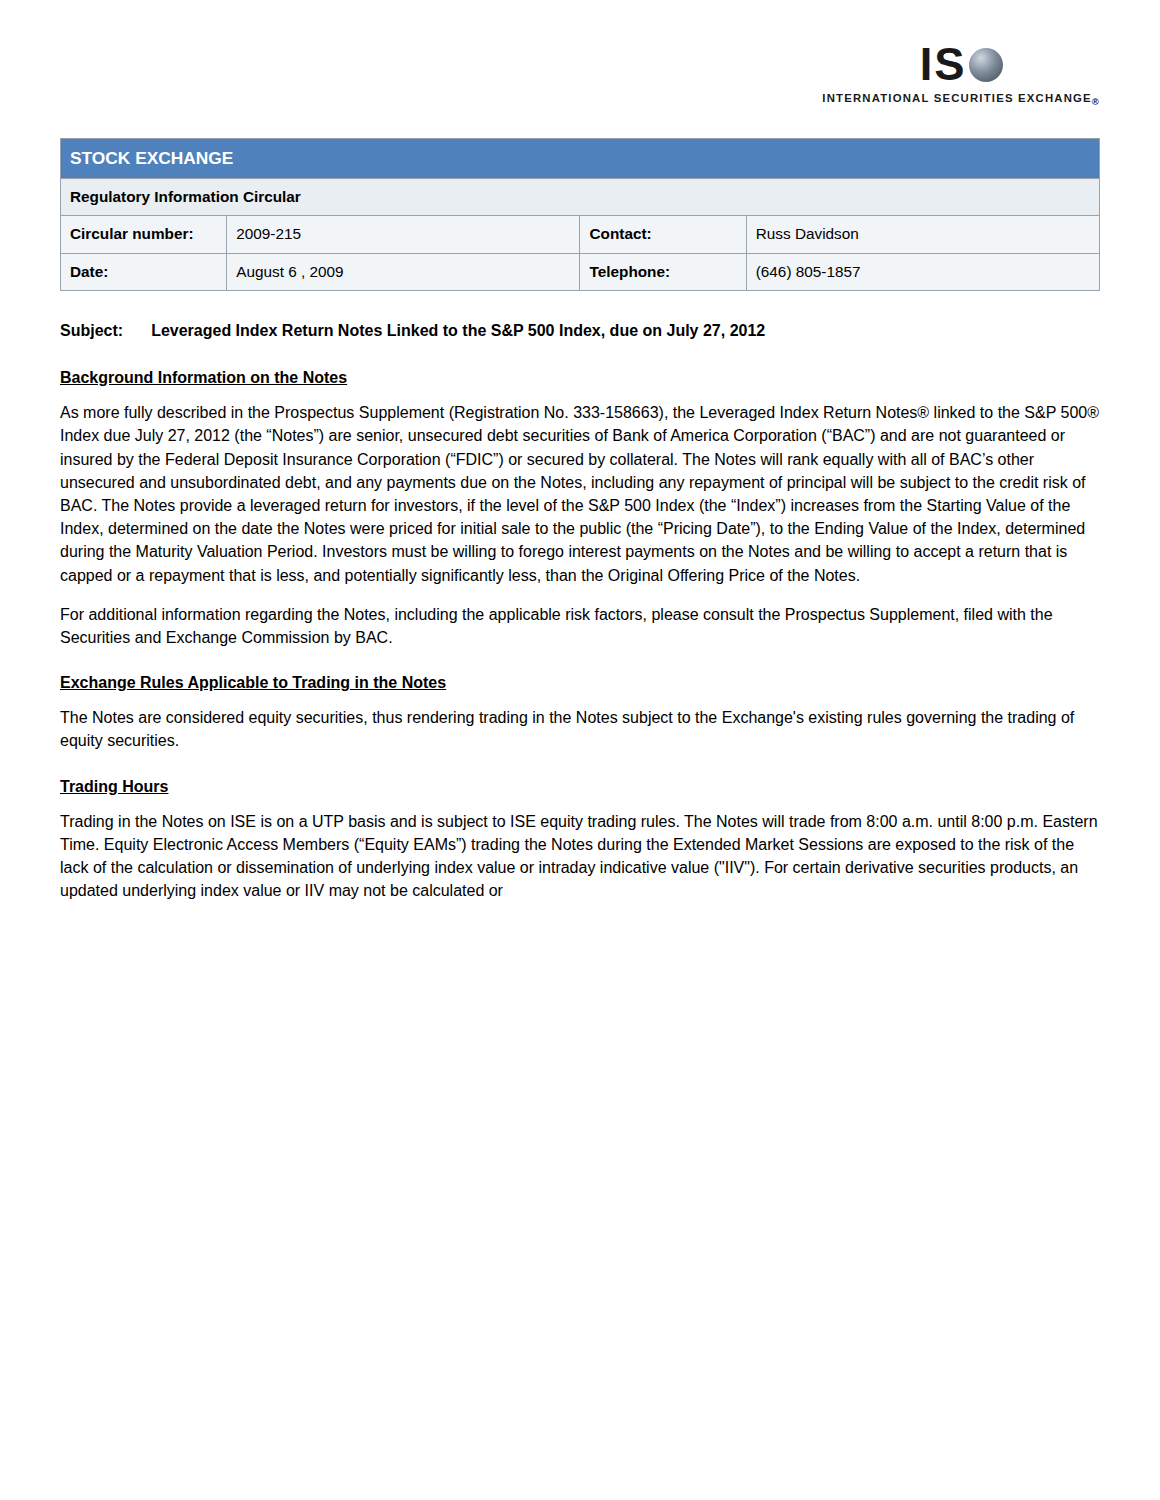IS
INTERNATIONAL SECURITIES EXCHANGE®
| STOCK EXCHANGE |
| Regulatory Information Circular |
| Circular number: | 2009-215 | Contact: | Russ Davidson |
| Date: | August 6 , 2009 | Telephone: | (646) 805-1857 |
| Subject: | Leveraged Index Return Notes Linked to the S&P 500 Index, due on July 27, 2012 |
Background Information on the Notes
As more fully described in the Prospectus Supplement (Registration No. 333-158663), the Leveraged Index Return Notes® linked to the S&P 500® Index due July 27, 2012 (the “Notes”) are senior, unsecured debt securities of Bank of America Corporation (“BAC”) and are not guaranteed or insured by the Federal Deposit Insurance Corporation (“FDIC”) or secured by collateral. The Notes will rank equally with all of BAC’s other unsecured and unsubordinated debt, and any payments due on the Notes, including any repayment of principal will be subject to the credit risk of BAC. The Notes provide a leveraged return for investors, if the level of the S&P 500 Index (the “Index”) increases from the Starting Value of the Index, determined on the date the Notes were priced for initial sale to the public (the “Pricing Date”), to the Ending Value of the Index, determined during the Maturity Valuation Period. Investors must be willing to forego interest payments on the Notes and be willing to accept a return that is capped or a repayment that is less, and potentially significantly less, than the Original Offering Price of the Notes.
For additional information regarding the Notes, including the applicable risk factors, please consult the Prospectus Supplement, filed with the Securities and Exchange Commission by BAC.
Exchange Rules Applicable to Trading in the Notes
The Notes are considered equity securities, thus rendering trading in the Notes subject to the Exchange's existing rules governing the trading of equity securities.
Trading Hours
Trading in the Notes on ISE is on a UTP basis and is subject to ISE equity trading rules. The Notes will trade from 8:00 a.m. until 8:00 p.m. Eastern Time. Equity Electronic Access Members (“Equity EAMs”) trading the Notes during the Extended Market Sessions are exposed to the risk of the lack of the calculation or dissemination of underlying index value or intraday indicative value ("IIV"). For certain derivative securities products, an updated underlying index value or IIV may not be calculated or